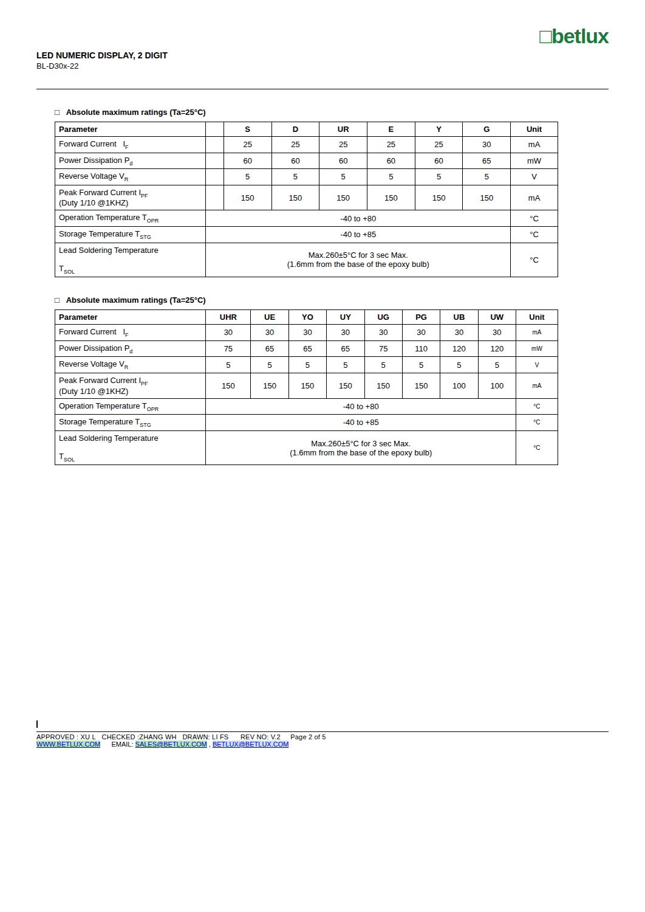□betlux
LED NUMERIC DISPLAY, 2 DIGIT
BL-D30x-22
□ Absolute maximum ratings (Ta=25°C)
| Parameter | | S | D | UR | E | Y | G | Unit |
| --- | --- | --- | --- | --- | --- | --- | --- | --- |
| Forward Current I F | | 25 | 25 | 25 | 25 | 25 | 30 | mA |
| Power Dissipation P d | | 60 | 60 | 60 | 60 | 60 | 65 | mW |
| Reverse Voltage V R | | 5 | 5 | 5 | 5 | 5 | 5 | V |
| Peak Forward Current I PF (Duty 1/10 @1KHZ) | | 150 | 150 | 150 | 150 | 150 | 150 | mA |
| Operation Temperature T OPR | -40 to +80 | °C |
| Storage Temperature T STG | -40 to +85 | °C |
| Lead Soldering Temperature T SOL | Max.260±5°C for 3 sec Max. (1.6mm from the base of the epoxy bulb) | °C |
□ Absolute maximum ratings (Ta=25°C)
| Parameter | UHR | UE | YO | UY | UG | PG | UB | UW | Unit |
| --- | --- | --- | --- | --- | --- | --- | --- | --- | --- |
| Forward Current I F | 30 | 30 | 30 | 30 | 30 | 30 | 30 | 30 | mA |
| Power Dissipation P d | 75 | 65 | 65 | 65 | 75 | 110 | 120 | 120 | mW |
| Reverse Voltage V R | 5 | 5 | 5 | 5 | 5 | 5 | 5 | 5 | V |
| Peak Forward Current I PF (Duty 1/10 @1KHZ) | 150 | 150 | 150 | 150 | 150 | 150 | 100 | 100 | mA |
| Operation Temperature T OPR | -40 to +80 | °C |
| Storage Temperature T STG | -40 to +85 | °C |
| Lead Soldering Temperature T SOL | Max.260±5°C for 3 sec Max. (1.6mm from the base of the epoxy bulb) | °C |
APPROVED : XU L CHECKED :ZHANG WH DRAWN: LI FS REV NO: V.2 Page 2 of 5
WWW.BETLUX.COM EMAIL: SALES@BETLUX.COM , BETLUX@BETLUX.COM